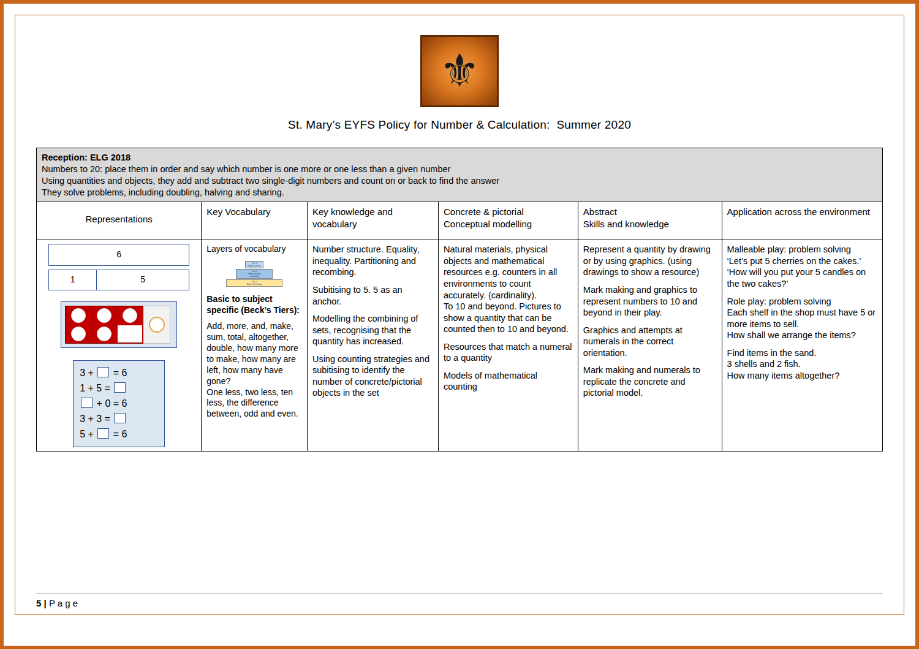⚜
St. Mary’s EYFS Policy for Number & Calculation: Summer 2020
| Reception: ELG 2018 Numbers to 20: place them in order and say which number is one more or one less than a given number Using quantities and objects, they add and subtract two single-digit numbers and count on or back to find the answer They solve problems, including doubling, halving and sharing. |
| Representations | Key Vocabulary | Key knowledge and vocabulary | Concrete & pictorial Conceptual modelling | Abstract Skills and knowledge | Application across the environment |
| 6 1 5 3 + = 6 1 + 5 = + 0 = 6 3 + 3 = 5 + = 6 | Layers of vocabulary Tier 3 Subject specific Tier 2 subject specific vocabulary Tier 1 Basic Vocabulary Basic to subject specific (Beck’s Tiers): Add, more, and, make, sum, total, altogether, double, how many more to make, how many are left, how many have gone? One less, two less, ten less, the difference between, odd and even. | Number structure. Equality, inequality. Partitioning and recombing. Subitising to 5. 5 as an anchor. Modelling the combining of sets, recognising that the quantity has increased. Using counting strategies and subitising to identify the number of concrete/pictorial objects in the set | Natural materials, physical objects and mathematical resources e.g. counters in all environments to count accurately. (cardinality). To 10 and beyond. Pictures to show a quantity that can be counted then to 10 and beyond. Resources that match a numeral to a quantity Models of mathematical counting | Represent a quantity by drawing or by using graphics. (using drawings to show a resource) Mark making and graphics to represent numbers to 10 and beyond in their play. Graphics and attempts at numerals in the correct orientation. Mark making and numerals to replicate the concrete and pictorial model. | Malleable play: problem solving ‘Let’s put 5 cherries on the cakes.’ ‘How will you put your 5 candles on the two cakes?’ Role play: problem solving Each shelf in the shop must have 5 or more items to sell. How shall we arrange the items? Find items in the sand. 3 shells and 2 fish. How many items altogether? |
5 | P a g e